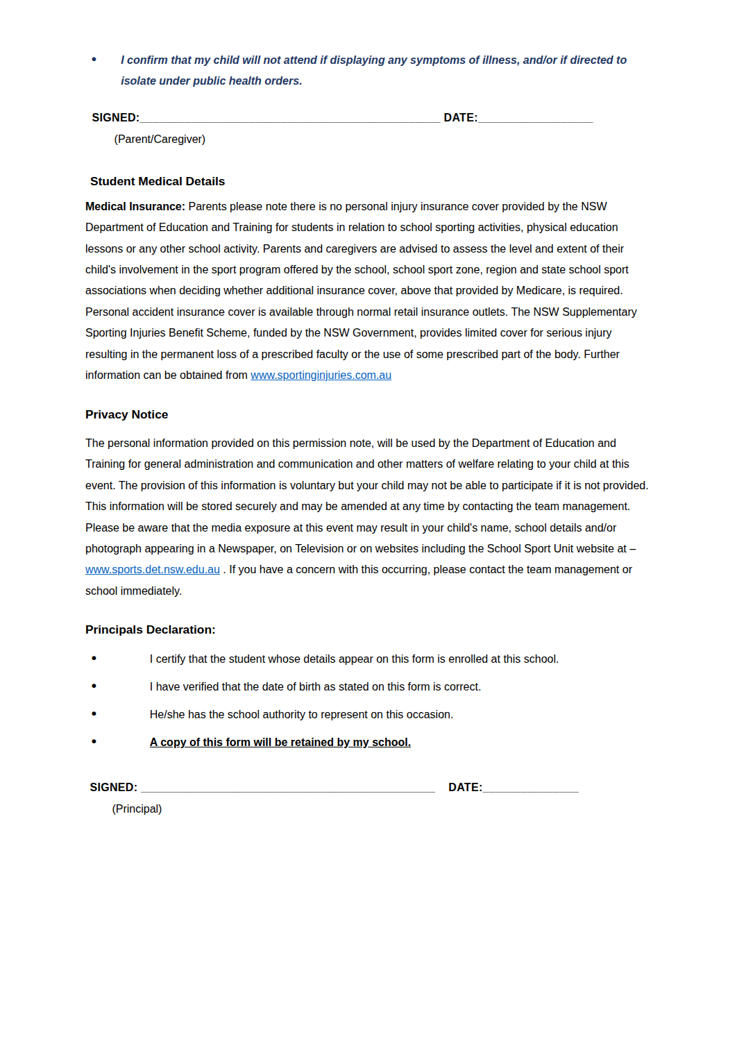I confirm that my child will not attend if displaying any symptoms of illness, and/or if directed to isolate under public health orders.
SIGNED:_______________________________________________ DATE:__________________
(Parent/Caregiver)
Student Medical Details
Medical Insurance: Parents please note there is no personal injury insurance cover provided by the NSW Department of Education and Training for students in relation to school sporting activities, physical education lessons or any other school activity. Parents and caregivers are advised to assess the level and extent of their child's involvement in the sport program offered by the school, school sport zone, region and state school sport associations when deciding whether additional insurance cover, above that provided by Medicare, is required. Personal accident insurance cover is available through normal retail insurance outlets. The NSW Supplementary Sporting Injuries Benefit Scheme, funded by the NSW Government, provides limited cover for serious injury resulting in the permanent loss of a prescribed faculty or the use of some prescribed part of the body. Further information can be obtained from www.sportinginjuries.com.au
Privacy Notice
The personal information provided on this permission note, will be used by the Department of Education and Training for general administration and communication and other matters of welfare relating to your child at this event. The provision of this information is voluntary but your child may not be able to participate if it is not provided. This information will be stored securely and may be amended at any time by contacting the team management. Please be aware that the media exposure at this event may result in your child's name, school details and/or photograph appearing in a Newspaper, on Television or on websites including the School Sport Unit website at – www.sports.det.nsw.edu.au . If you have a concern with this occurring, please contact the team management or school immediately.
Principals Declaration:
I certify that the student whose details appear on this form is enrolled at this school.
I have verified that the date of birth as stated on this form is correct.
He/she has the school authority to represent on this occasion.
A copy of this form will be retained by my school.
SIGNED: ______________________________________________ DATE:_______________
(Principal)